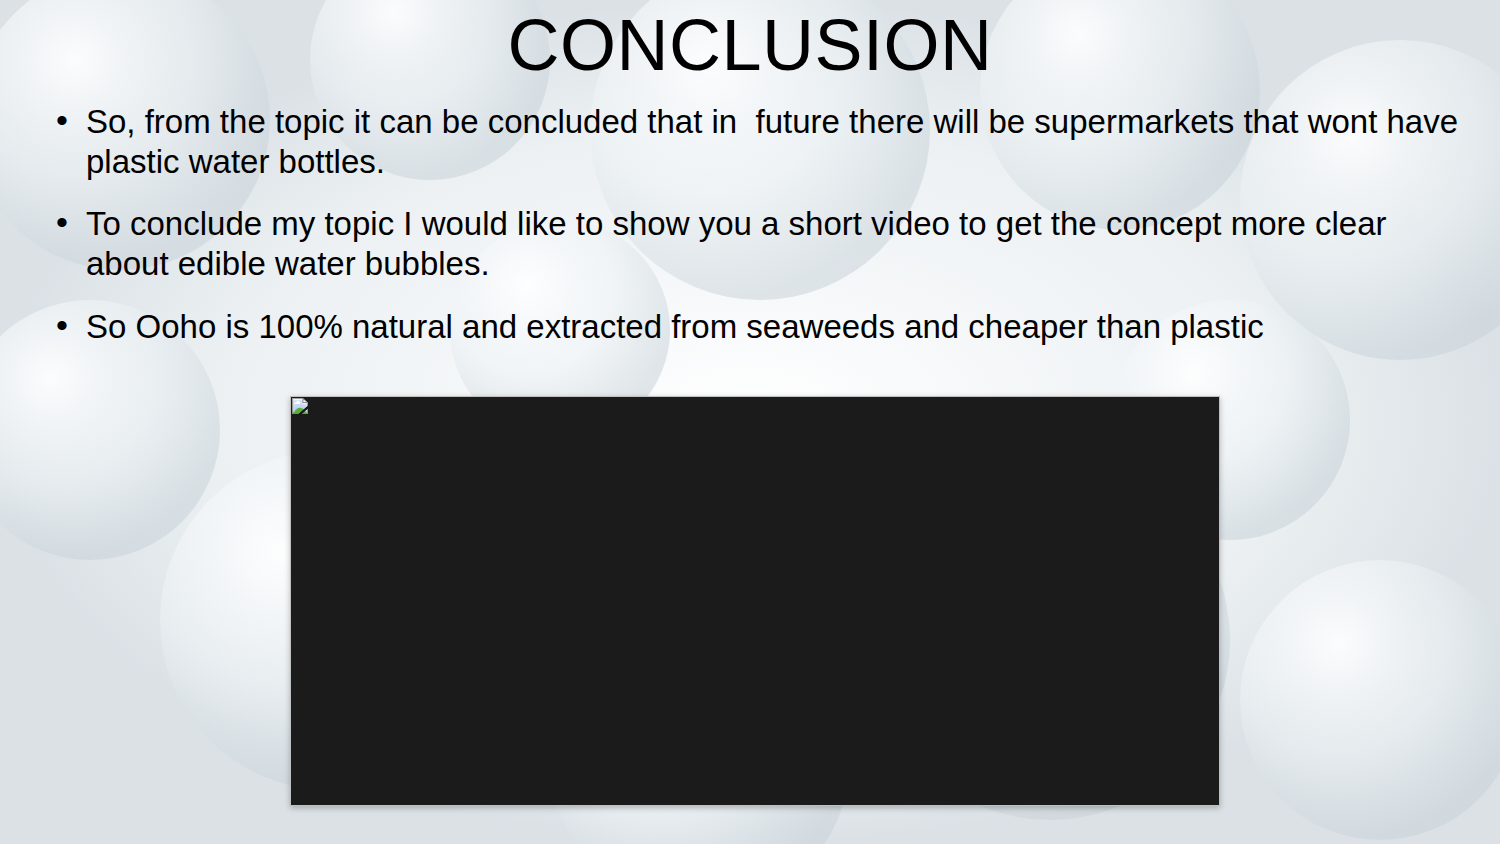CONCLUSION
So, from the topic it can be concluded that in future there will be supermarkets that wont have plastic water bottles.
To conclude my topic I would like to show you a short video to get the concept more clear about edible water bubbles.
So Ooho is 100% natural and extracted from seaweeds and cheaper than plastic